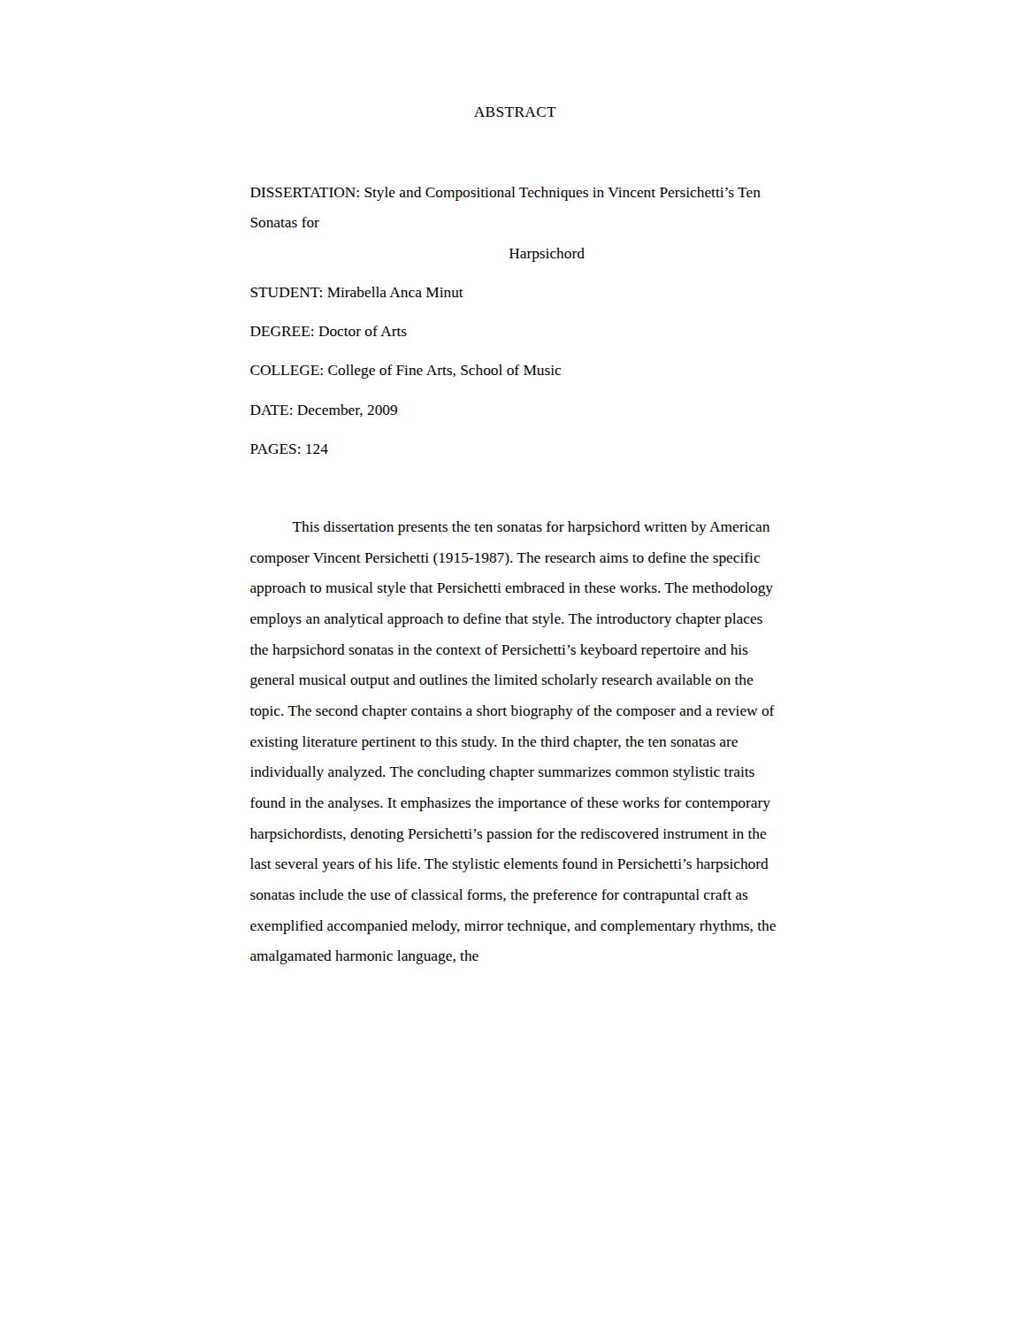ABSTRACT
DISSERTATION:
Style and Compositional Techniques in Vincent Persichetti’s Ten Sonatas for
Harpsichord
STUDENT:
Mirabella Anca Minut
DEGREE:
Doctor of Arts
COLLEGE:
College of Fine Arts, School of Music
DATE:
December, 2009
PAGES:
124
This dissertation presents the ten sonatas for harpsichord written by American composer Vincent Persichetti (1915-1987). The research aims to define the specific approach to musical style that Persichetti embraced in these works. The methodology employs an analytical approach to define that style. The introductory chapter places the harpsichord sonatas in the context of Persichetti’s keyboard repertoire and his general musical output and outlines the limited scholarly research available on the topic. The second chapter contains a short biography of the composer and a review of existing literature pertinent to this study. In the third chapter, the ten sonatas are individually analyzed. The concluding chapter summarizes common stylistic traits found in the analyses. It emphasizes the importance of these works for contemporary harpsichordists, denoting Persichetti’s passion for the rediscovered instrument in the last several years of his life. The stylistic elements found in Persichetti’s harpsichord sonatas include the use of classical forms, the preference for contrapuntal craft as exemplified accompanied melody, mirror technique, and complementary rhythms, the amalgamated harmonic language, the